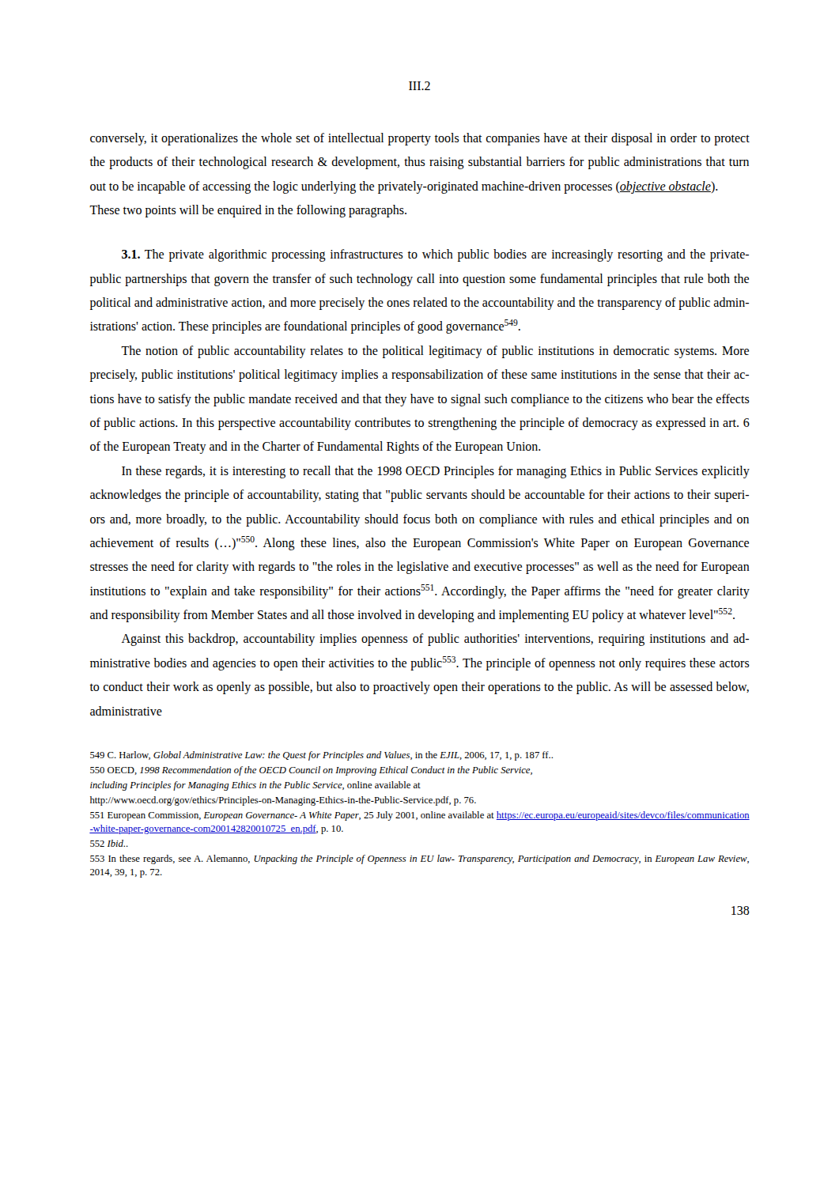III.2
conversely, it operationalizes the whole set of intellectual property tools that companies have at their disposal in order to protect the products of their technological research & development, thus raising substantial barriers for public administrations that turn out to be incapable of accessing the logic underlying the privately-originated machine-driven processes (objective obstacle).
These two points will be enquired in the following paragraphs.
3.1. The private algorithmic processing infrastructures to which public bodies are increasingly resorting and the private-public partnerships that govern the transfer of such technology call into question some fundamental principles that rule both the political and administrative action, and more precisely the ones related to the accountability and the transparency of public administrations' action. These principles are foundational principles of good governance549.
The notion of public accountability relates to the political legitimacy of public institutions in democratic systems. More precisely, public institutions' political legitimacy implies a responsabilization of these same institutions in the sense that their actions have to satisfy the public mandate received and that they have to signal such compliance to the citizens who bear the effects of public actions. In this perspective accountability contributes to strengthening the principle of democracy as expressed in art. 6 of the European Treaty and in the Charter of Fundamental Rights of the European Union.
In these regards, it is interesting to recall that the 1998 OECD Principles for managing Ethics in Public Services explicitly acknowledges the principle of accountability, stating that "public servants should be accountable for their actions to their superiors and, more broadly, to the public. Accountability should focus both on compliance with rules and ethical principles and on achievement of results (…)"550. Along these lines, also the European Commission's White Paper on European Governance stresses the need for clarity with regards to "the roles in the legislative and executive processes" as well as the need for European institutions to "explain and take responsibility" for their actions551. Accordingly, the Paper affirms the "need for greater clarity and responsibility from Member States and all those involved in developing and implementing EU policy at whatever level"552.
Against this backdrop, accountability implies openness of public authorities' interventions, requiring institutions and administrative bodies and agencies to open their activities to the public553. The principle of openness not only requires these actors to conduct their work as openly as possible, but also to proactively open their operations to the public. As will be assessed below, administrative
549 C. Harlow, Global Administrative Law: the Quest for Principles and Values, in the EJIL, 2006, 17, 1, p. 187 ff..
550 OECD, 1998 Recommendation of the OECD Council on Improving Ethical Conduct in the Public Service,
including Principles for Managing Ethics in the Public Service, online available at
http://www.oecd.org/gov/ethics/Principles-on-Managing-Ethics-in-the-Public-Service.pdf, p. 76.
551 European Commission, European Governance- A White Paper, 25 July 2001, online available at https://ec.europa.eu/europeaid/sites/devco/files/communication-white-paper-governance-com200142820010725_en.pdf, p. 10.
552 Ibid..
553 In these regards, see A. Alemanno, Unpacking the Principle of Openness in EU law- Transparency, Participation and Democracy, in European Law Review, 2014, 39, 1, p. 72.
138